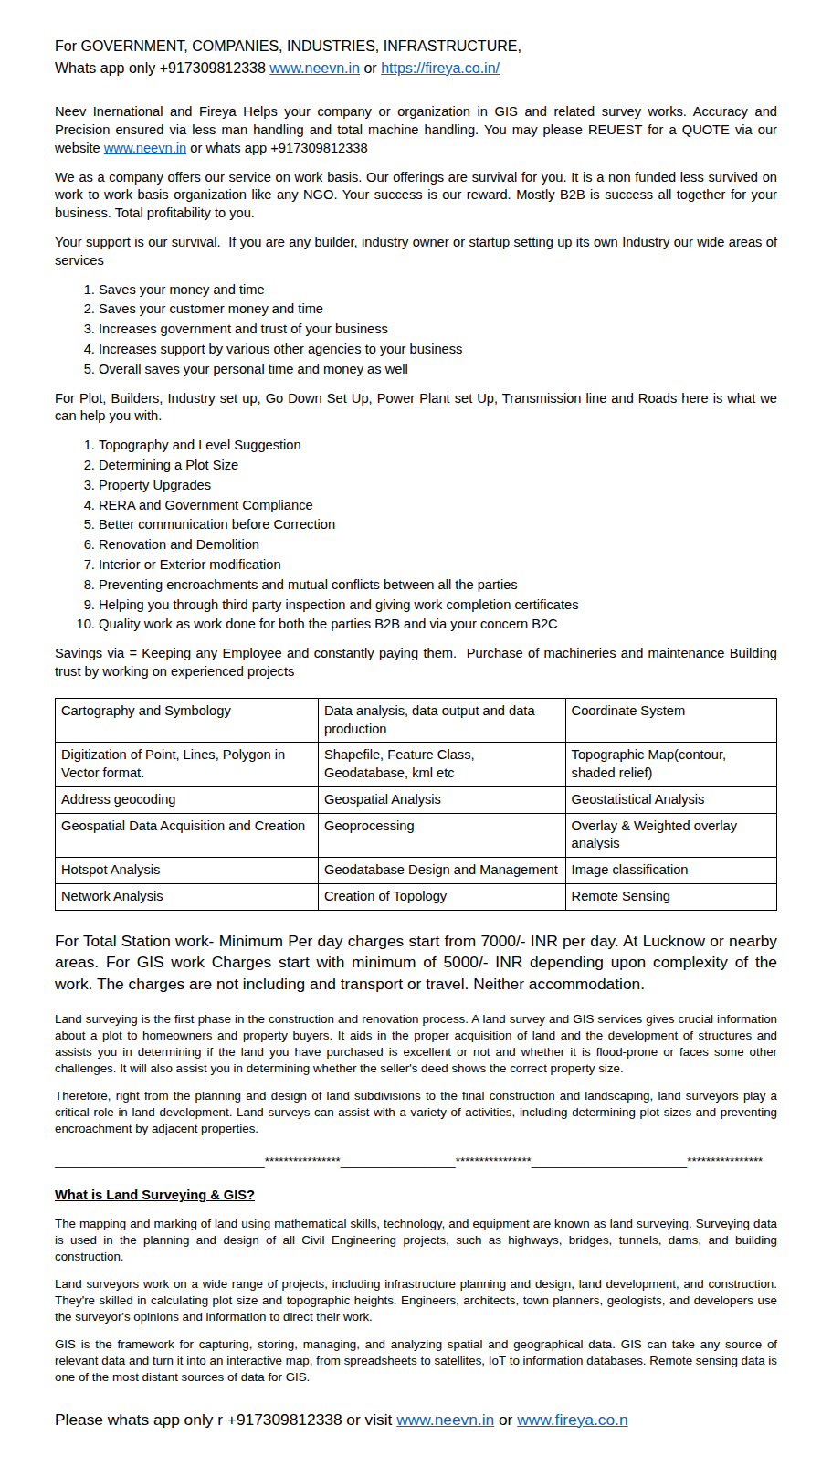For GOVERNMENT, COMPANIES, INDUSTRIES, INFRASTRUCTURE,
Whats app only +917309812338 www.neevn.in or https://fireya.co.in/
Neev Inernational and Fireya Helps your company or organization in GIS and related survey works. Accuracy and Precision ensured via less man handling and total machine handling. You may please REUEST for a QUOTE via our website www.neevn.in or whats app +917309812338
We as a company offers our service on work basis. Our offerings are survival for you. It is a non funded less survived on work to work basis organization like any NGO. Your success is our reward. Mostly B2B is success all together for your business. Total profitability to you.
Your support is our survival. If you are any builder, industry owner or startup setting up its own Industry our wide areas of services
Saves your money and time
Saves your customer money and time
Increases government and trust of your business
Increases support by various other agencies to your business
Overall saves your personal time and money as well
For Plot, Builders, Industry set up, Go Down Set Up, Power Plant set Up, Transmission line and Roads here is what we can help you with.
Topography and Level Suggestion
Determining a Plot Size
Property Upgrades
RERA and Government Compliance
Better communication before Correction
Renovation and Demolition
Interior or Exterior modification
Preventing encroachments and mutual conflicts between all the parties
Helping you through third party inspection and giving work completion certificates
Quality work as work done for both the parties B2B and via your concern B2C
Savings via = Keeping any Employee and constantly paying them. Purchase of machineries and maintenance Building trust by working on experienced projects
| Cartography and Symbology | Data analysis, data output and data production | Coordinate System |
| Digitization of Point, Lines, Polygon in Vector format. | Shapefile, Feature Class, Geodatabase, kml etc | Topographic Map(contour, shaded relief) |
| Address geocoding | Geospatial Analysis | Geostatistical Analysis |
| Geospatial Data Acquisition and Creation | Geoprocessing | Overlay & Weighted overlay analysis |
| Hotspot Analysis | Geodatabase Design and Management | Image classification |
| Network Analysis | Creation of Topology | Remote Sensing |
For Total Station work- Minimum Per day charges start from 7000/- INR per day. At Lucknow or nearby areas. For GIS work Charges start with minimum of 5000/- INR depending upon complexity of the work. The charges are not including and transport or travel. Neither accommodation.
Land surveying is the first phase in the construction and renovation process. A land survey and GIS services gives crucial information about a plot to homeowners and property buyers. It aids in the proper acquisition of land and the development of structures and assists you in determining if the land you have purchased is excellent or not and whether it is flood-prone or faces some other challenges. It will also assist you in determining whether the seller's deed shows the correct property size.
Therefore, right from the planning and design of land subdivisions to the final construction and landscaping, land surveyors play a critical role in land development. Land surveys can assist with a variety of activities, including determining plot sizes and preventing encroachment by adjacent properties.
_______________________________****************_________________****************_______________________****************
What is Land Surveying & GIS?
The mapping and marking of land using mathematical skills, technology, and equipment are known as land surveying. Surveying data is used in the planning and design of all Civil Engineering projects, such as highways, bridges, tunnels, dams, and building construction.
Land surveyors work on a wide range of projects, including infrastructure planning and design, land development, and construction. They're skilled in calculating plot size and topographic heights. Engineers, architects, town planners, geologists, and developers use the surveyor's opinions and information to direct their work.
GIS is the framework for capturing, storing, managing, and analyzing spatial and geographical data. GIS can take any source of relevant data and turn it into an interactive map, from spreadsheets to satellites, IoT to information databases. Remote sensing data is one of the most distant sources of data for GIS.
Please whats app only r +917309812338 or visit www.neevn.in or www.fireya.co.n